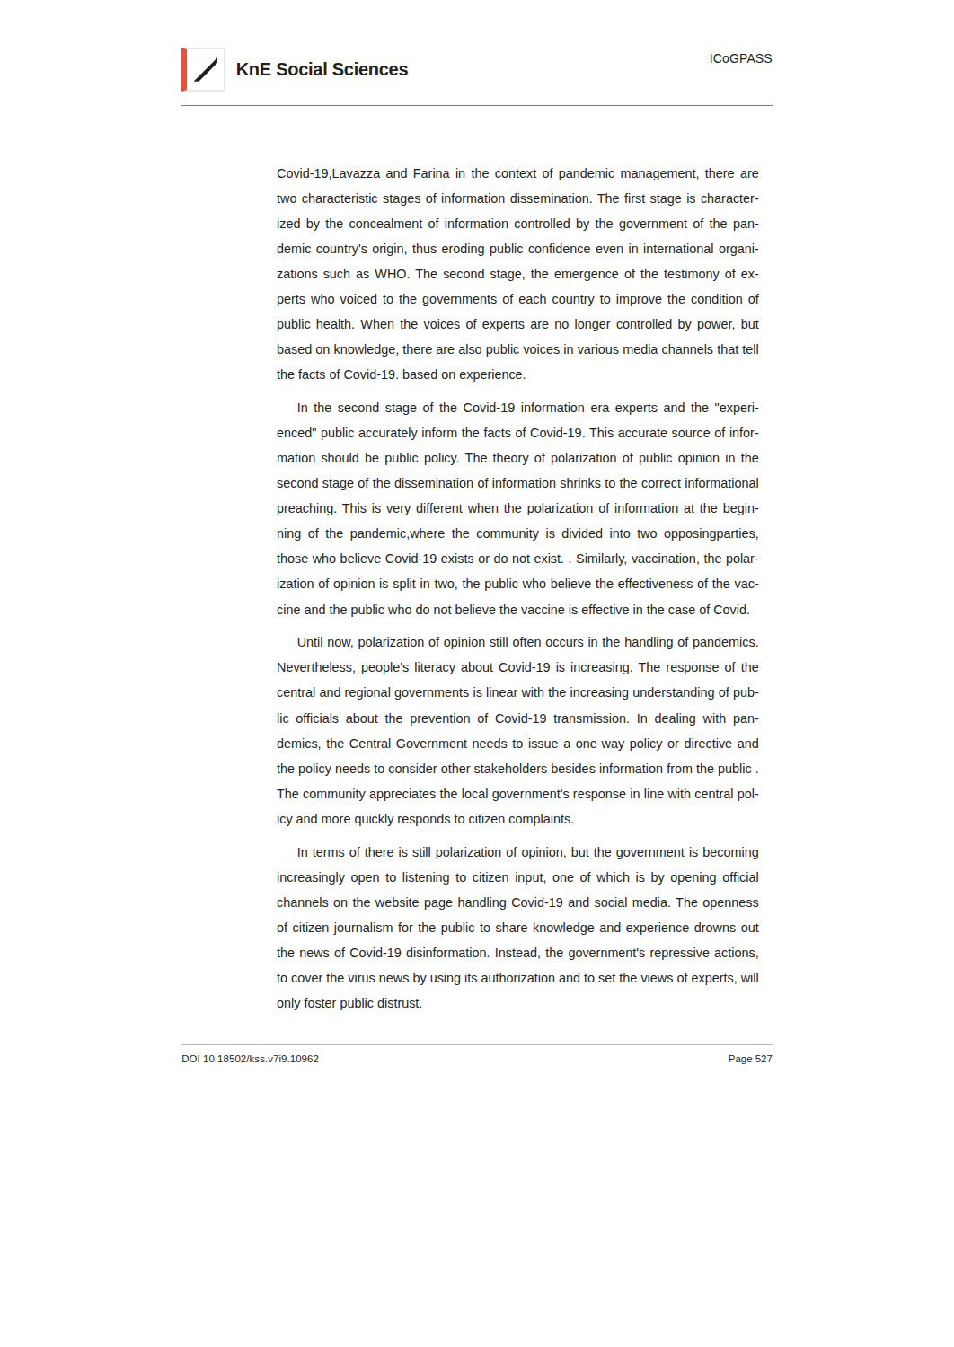KnE Social Sciences
ICoGPASS
Covid-19,Lavazza and Farina in the context of pandemic management, there are two characteristic stages of information dissemination. The first stage is characterized by the concealment of information controlled by the government of the pandemic country's origin, thus eroding public confidence even in international organizations such as WHO. The second stage, the emergence of the testimony of experts who voiced to the governments of each country to improve the condition of public health. When the voices of experts are no longer controlled by power, but based on knowledge, there are also public voices in various media channels that tell the facts of Covid-19. based on experience.
In the second stage of the Covid-19 information era experts and the "experienced" public accurately inform the facts of Covid-19. This accurate source of information should be public policy. The theory of polarization of public opinion in the second stage of the dissemination of information shrinks to the correct informational preaching. This is very different when the polarization of information at the beginning of the pandemic,where the community is divided into two opposingparties, those who believe Covid-19 exists or do not exist. . Similarly, vaccination, the polarization of opinion is split in two, the public who believe the effectiveness of the vaccine and the public who do not believe the vaccine is effective in the case of Covid.
Until now, polarization of opinion still often occurs in the handling of pandemics. Nevertheless, people's literacy about Covid-19 is increasing. The response of the central and regional governments is linear with the increasing understanding of public officials about the prevention of Covid-19 transmission. In dealing with pandemics, the Central Government needs to issue a one-way policy or directive and the policy needs to consider other stakeholders besides information from the public . The community appreciates the local government's response in line with central policy and more quickly responds to citizen complaints.
In terms of there is still polarization of opinion, but the government is becoming increasingly open to listening to citizen input, one of which is by opening official channels on the website page handling Covid-19 and social media. The openness of citizen journalism for the public to share knowledge and experience drowns out the news of Covid-19 disinformation. Instead, the government's repressive actions, to cover the virus news by using its authorization and to set the views of experts, will only foster public distrust.
DOI 10.18502/kss.v7i9.10962 Page 527